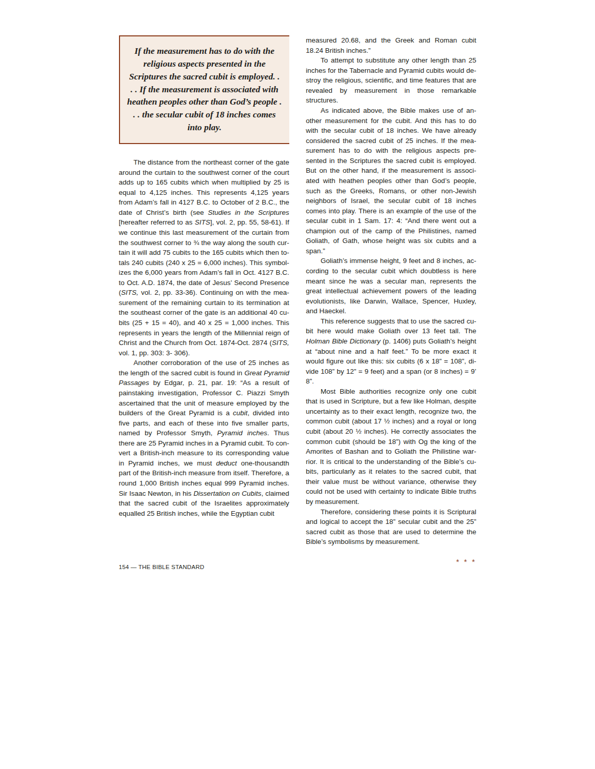If the measurement has to do with the religious aspects presented in the Scriptures the sacred cubit is employed. . . . If the measurement is associated with heathen peoples other than God’s people . . . the secular cubit of 18 inches comes into play.
The distance from the northeast corner of the gate around the curtain to the southwest corner of the court adds up to 165 cubits which when multiplied by 25 is equal to 4,125 inches. This represents 4,125 years from Adam’s fall in 4127 B.C. to October of 2 B.C., the date of Christ’s birth (see Studies in the Scriptures [hereafter referred to as SITS], vol. 2, pp. 55, 58-61). If we continue this last measurement of the curtain from the southwest corner to ¾ the way along the south curtain it will add 75 cubits to the 165 cubits which then totals 240 cubits (240 x 25 = 6,000 inches). This symbolizes the 6,000 years from Adam’s fall in Oct. 4127 B.C. to Oct. A.D. 1874, the date of Jesus’ Second Presence (SITS, vol. 2, pp. 33-36). Continuing on with the measurement of the remaining curtain to its termination at the southeast corner of the gate is an additional 40 cubits (25 + 15 = 40), and 40 x 25 = 1,000 inches. This represents in years the length of the Millennial reign of Christ and the Church from Oct. 1874-Oct. 2874 (SITS, vol. 1, pp. 303: 3- 306).
Another corroboration of the use of 25 inches as the length of the sacred cubit is found in Great Pyramid Passages by Edgar, p. 21, par. 19: “As a result of painstaking investigation, Professor C. Piazzi Smyth ascertained that the unit of measure employed by the builders of the Great Pyramid is a cubit, divided into five parts, and each of these into five smaller parts, named by Professor Smyth, Pyramid inches. Thus there are 25 Pyramid inches in a Pyramid cubit. To convert a British-inch measure to its corresponding value in Pyramid inches, we must deduct one-thousandth part of the British-inch measure from itself. Therefore, a round 1,000 British inches equal 999 Pyramid inches. Sir Isaac Newton, in his Dissertation on Cubits, claimed that the sacred cubit of the Israelites approximately equalled 25 British inches, while the Egyptian cubit
measured 20.68, and the Greek and Roman cubit 18.24 British inches.”
To attempt to substitute any other length than 25 inches for the Tabernacle and Pyramid cubits would destroy the religious, scientific, and time features that are revealed by measurement in those remarkable structures.
As indicated above, the Bible makes use of another measurement for the cubit. And this has to do with the secular cubit of 18 inches. We have already considered the sacred cubit of 25 inches. If the measurement has to do with the religious aspects presented in the Scriptures the sacred cubit is employed. But on the other hand, if the measurement is associated with heathen peoples other than God’s people, such as the Greeks, Romans, or other non-Jewish neighbors of Israel, the secular cubit of 18 inches comes into play. There is an example of the use of the secular cubit in 1 Sam. 17: 4: “And there went out a champion out of the camp of the Philistines, named Goliath, of Gath, whose height was six cubits and a span.”
Goliath’s immense height, 9 feet and 8 inches, according to the secular cubit which doubtless is here meant since he was a secular man, represents the great intellectual achievement powers of the leading evolutionists, like Darwin, Wallace, Spencer, Huxley, and Haeckel.
This reference suggests that to use the sacred cubit here would make Goliath over 13 feet tall. The Holman Bible Dictionary (p. 1406) puts Goliath’s height at “about nine and a half feet.” To be more exact it would figure out like this: six cubits (6 x 18” = 108”, divide 108” by 12” = 9 feet) and a span (or 8 inches) = 9’ 8”.
Most Bible authorities recognize only one cubit that is used in Scripture, but a few like Holman, despite uncertainty as to their exact length, recognize two, the common cubit (about 17 ½ inches) and a royal or long cubit (about 20 ½ inches). He correctly associates the common cubit (should be 18”) with Og the king of the Amorites of Bashan and to Goliath the Philistine warrior. It is critical to the understanding of the Bible’s cubits, particularly as it relates to the sacred cubit, that their value must be without variance, otherwise they could not be used with certainty to indicate Bible truths by measurement.
Therefore, considering these points it is Scriptural and logical to accept the 18” secular cubit and the 25” sacred cubit as those that are used to determine the Bible’s symbolisms by measurement.
* * *
154 — THE BIBLE STANDARD